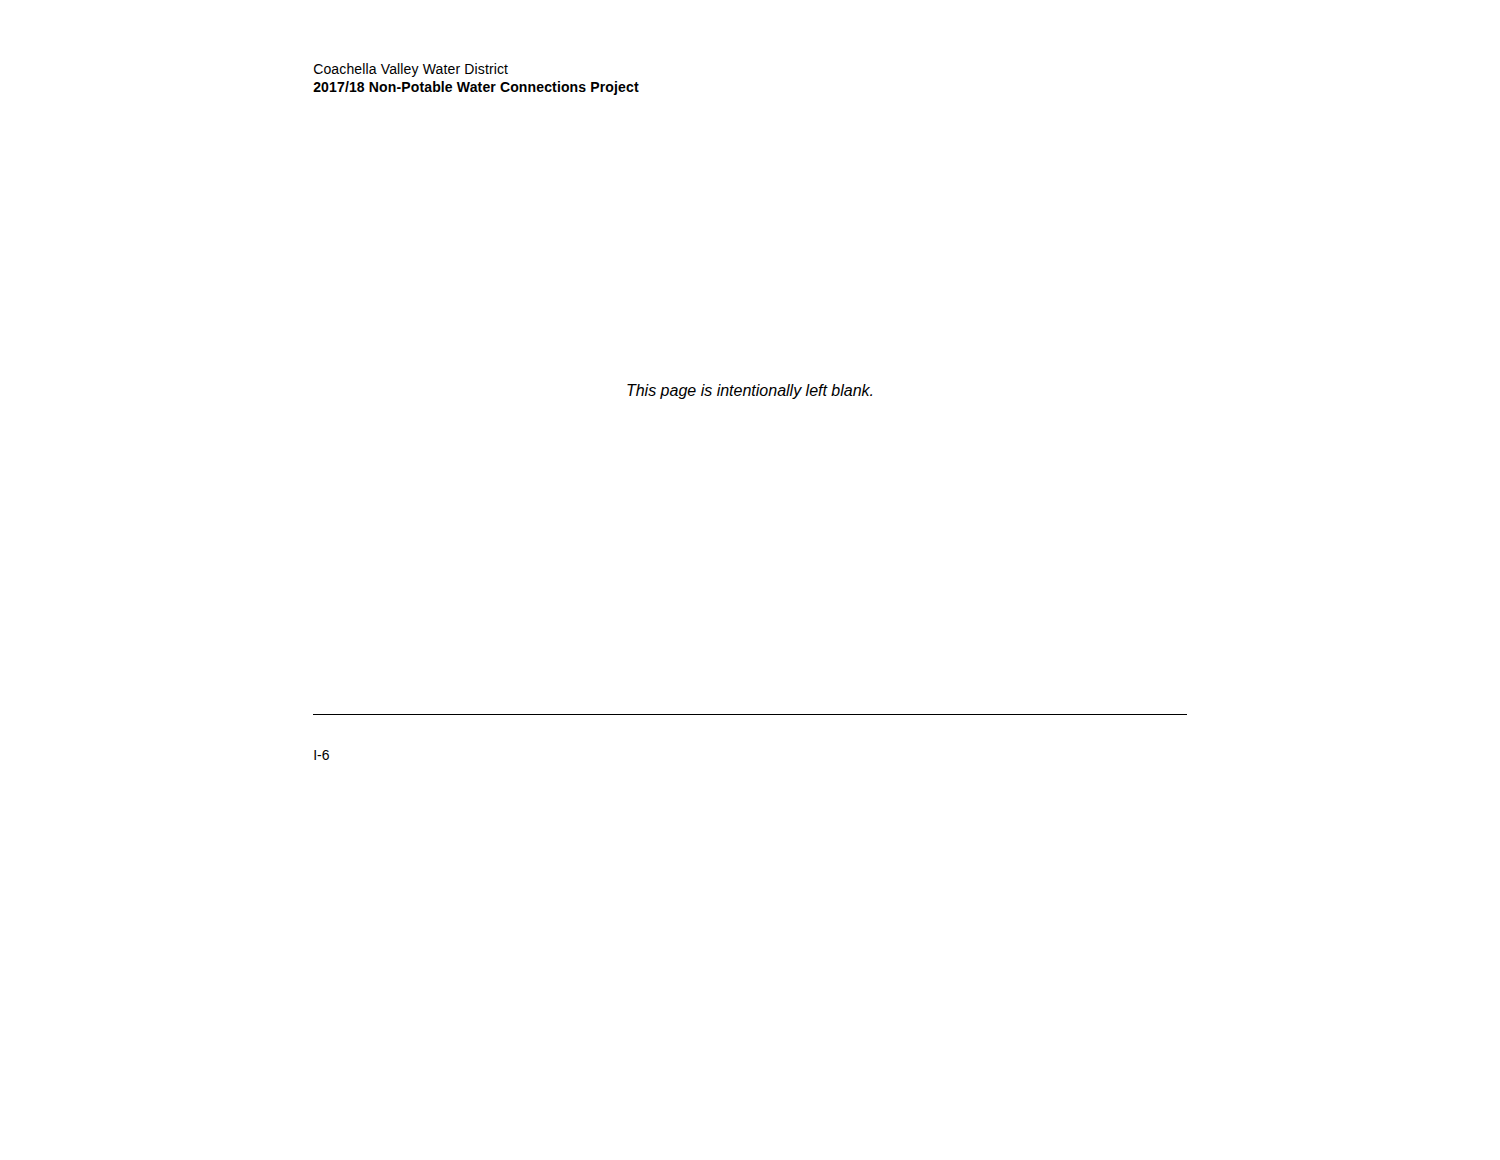Coachella Valley Water District
2017/18 Non-Potable Water Connections Project
This page is intentionally left blank.
I-6